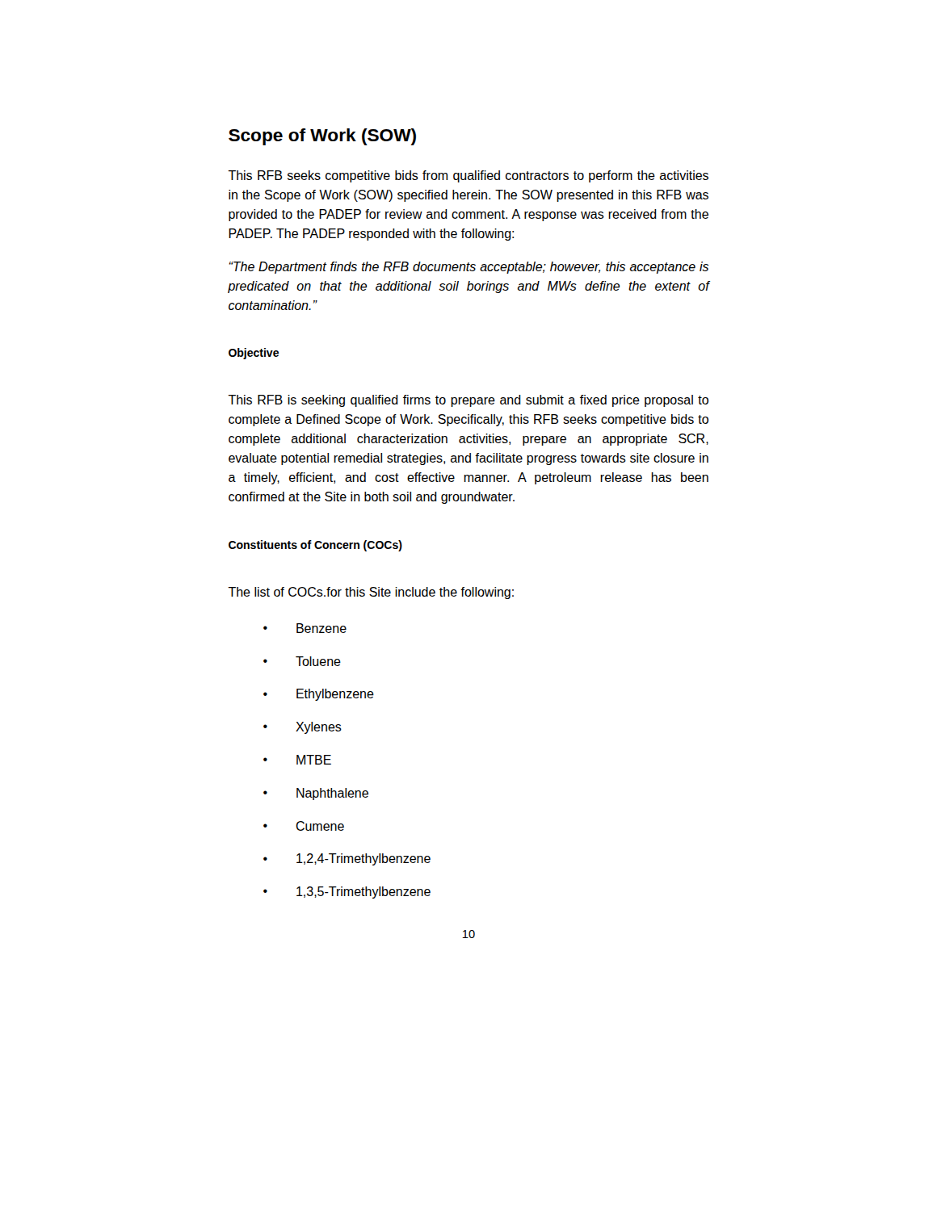Scope of Work (SOW)
This RFB seeks competitive bids from qualified contractors to perform the activities in the Scope of Work (SOW) specified herein. The SOW presented in this RFB was provided to the PADEP for review and comment. A response was received from the PADEP. The PADEP responded with the following:
“The Department finds the RFB documents acceptable; however, this acceptance is predicated on that the additional soil borings and MWs define the extent of contamination.”
Objective
This RFB is seeking qualified firms to prepare and submit a fixed price proposal to complete a Defined Scope of Work. Specifically, this RFB seeks competitive bids to complete additional characterization activities, prepare an appropriate SCR, evaluate potential remedial strategies, and facilitate progress towards site closure in a timely, efficient, and cost effective manner. A petroleum release has been confirmed at the Site in both soil and groundwater.
Constituents of Concern (COCs)
The list of COCs.for this Site include the following:
Benzene
Toluene
Ethylbenzene
Xylenes
MTBE
Naphthalene
Cumene
1,2,4-Trimethylbenzene
1,3,5-Trimethylbenzene
10